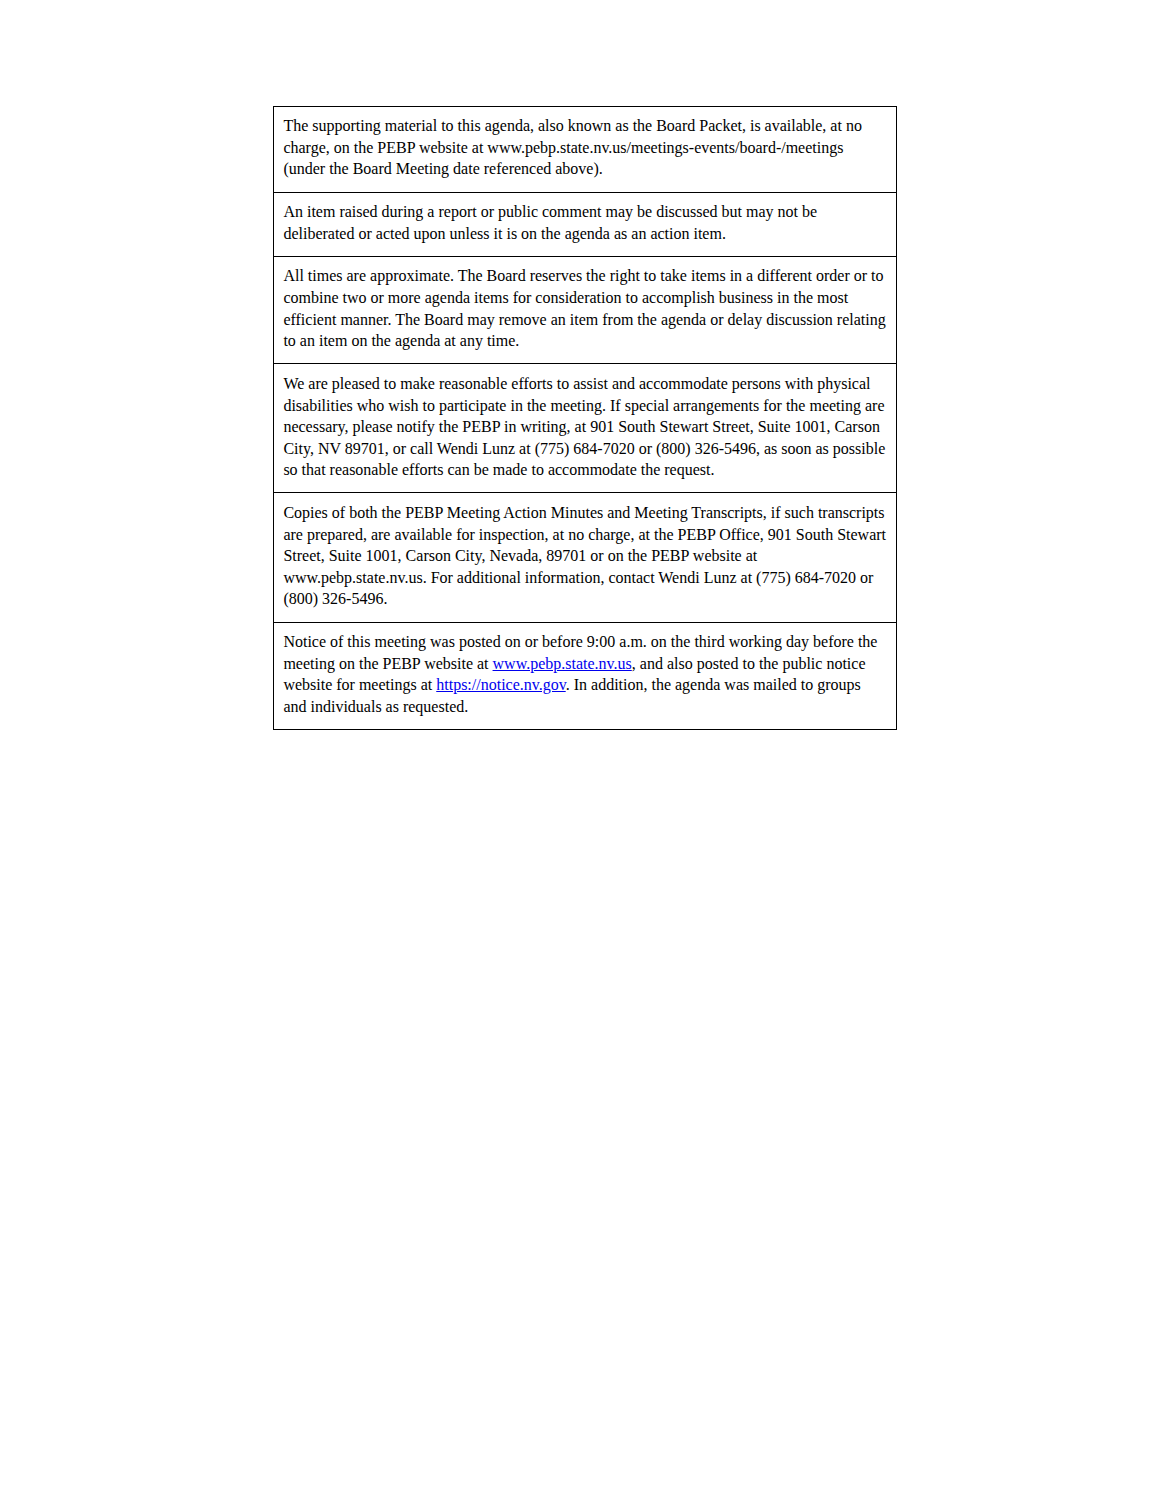| The supporting material to this agenda, also known as the Board Packet, is available, at no charge, on the PEBP website at www.pebp.state.nv.us/meetings-events/board-/meetings (under the Board Meeting date referenced above). |
| An item raised during a report or public comment may be discussed but may not be deliberated or acted upon unless it is on the agenda as an action item. |
| All times are approximate. The Board reserves the right to take items in a different order or to combine two or more agenda items for consideration to accomplish business in the most efficient manner. The Board may remove an item from the agenda or delay discussion relating to an item on the agenda at any time. |
| We are pleased to make reasonable efforts to assist and accommodate persons with physical disabilities who wish to participate in the meeting. If special arrangements for the meeting are necessary, please notify the PEBP in writing, at 901 South Stewart Street, Suite 1001, Carson City, NV 89701, or call Wendi Lunz at (775) 684-7020 or (800) 326-5496, as soon as possible so that reasonable efforts can be made to accommodate the request. |
| Copies of both the PEBP Meeting Action Minutes and Meeting Transcripts, if such transcripts are prepared, are available for inspection, at no charge, at the PEBP Office, 901 South Stewart Street, Suite 1001, Carson City, Nevada, 89701 or on the PEBP website at www.pebp.state.nv.us. For additional information, contact Wendi Lunz at (775) 684-7020 or (800) 326-5496. |
| Notice of this meeting was posted on or before 9:00 a.m. on the third working day before the meeting on the PEBP website at www.pebp.state.nv.us , and also posted to the public notice website for meetings at https://notice.nv.gov . In addition, the agenda was mailed to groups and individuals as requested. |